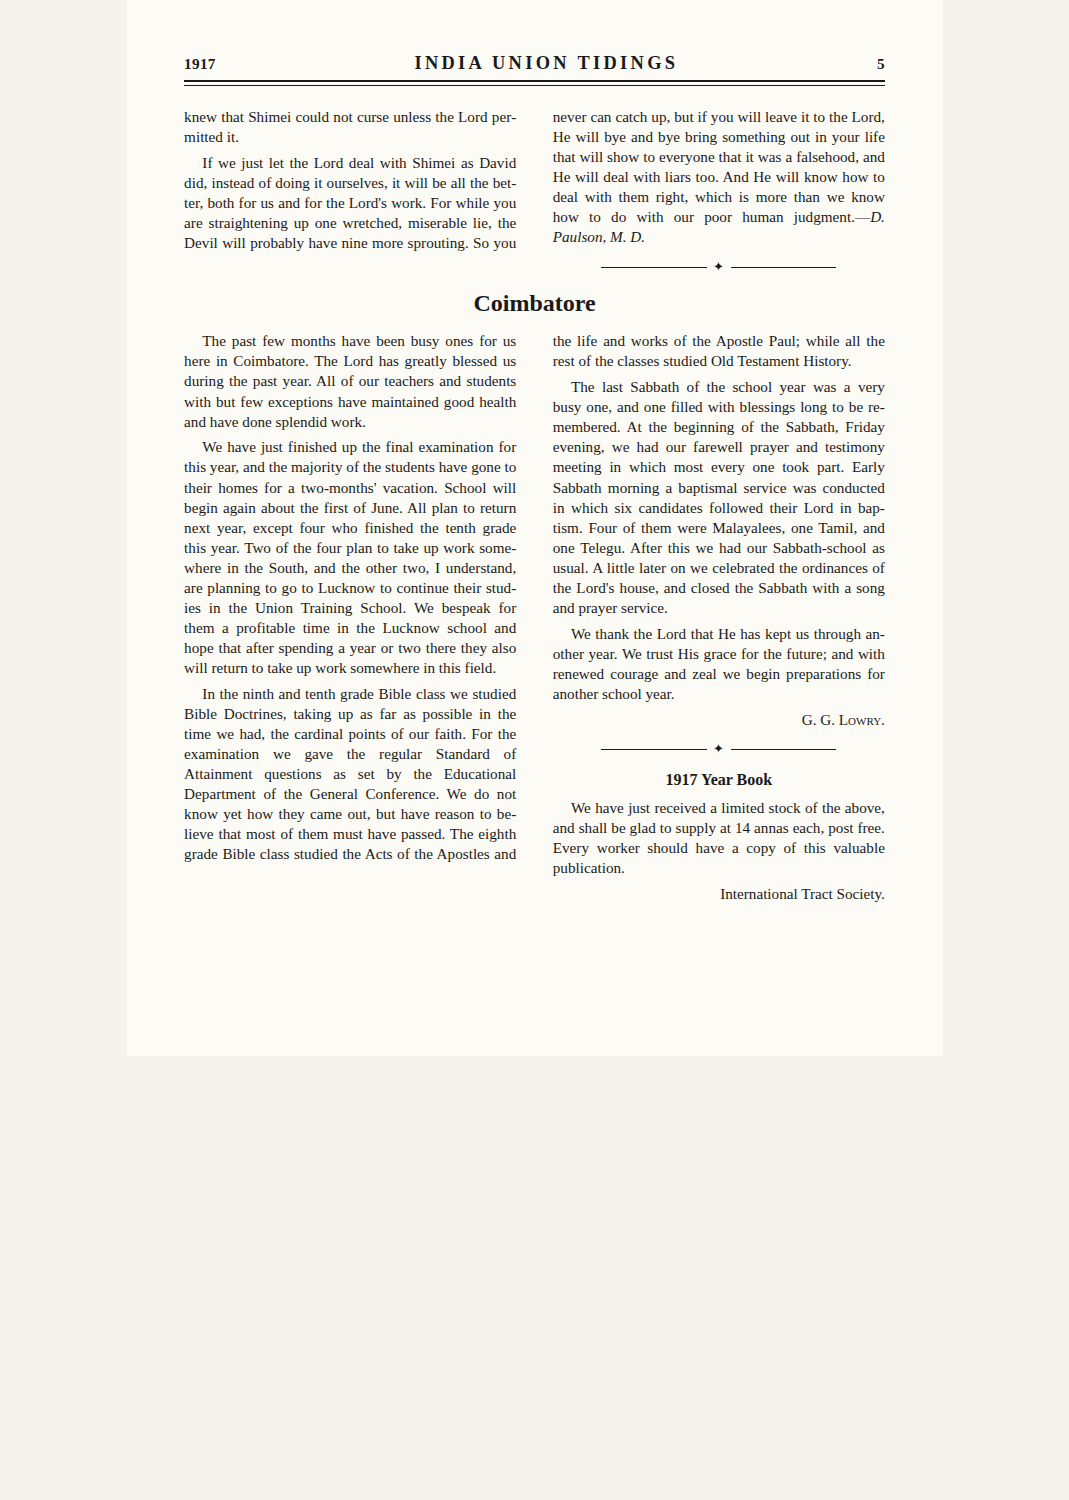1917 INDIA UNION TIDINGS 5
knew that Shimei could not curse unless the Lord permitted it.
If we just let the Lord deal with Shimei as David did, instead of doing it ourselves, it will be all the better, both for us and for the Lord's work. For while you are straightening up one wretched, miserable lie, the Devil will probably have nine more sprouting. So you never can catch up, but if you will leave it to the Lord, He will bye and bye bring something out in your life that will show to everyone that it was a falsehood, and He will deal with liars too. And He will know how to deal with them right, which is more than we know how to do with our poor human judgment.—D. Paulson, M. D.
✦
Coimbatore
The past few months have been busy ones for us here in Coimbatore. The Lord has greatly blessed us during the past year. All of our teachers and students with but few exceptions have maintained good health and have done splendid work.
We have just finished up the final examination for this year, and the majority of the students have gone to their homes for a two-months' vacation. School will begin again about the first of June. All plan to return next year, except four who finished the tenth grade this year. Two of the four plan to take up work somewhere in the South, and the other two, I understand, are planning to go to Lucknow to continue their studies in the Union Training School. We bespeak for them a profitable time in the Lucknow school and hope that after spending a year or two there they also will return to take up work somewhere in this field.
In the ninth and tenth grade Bible class we studied Bible Doctrines, taking up as far as possible in the time we had, the cardinal points of our faith. For the examination we gave the regular Standard of Attainment questions as set by the Educational Department of the General Conference. We do not know yet how they came out, but have reason to believe that most of them must have passed. The eighth grade Bible class studied the Acts of the Apostles and the life and works of the Apostle Paul; while all the rest of the classes studied Old Testament History.
The last Sabbath of the school year was a very busy one, and one filled with blessings long to be remembered. At the beginning of the Sabbath, Friday evening, we had our farewell prayer and testimony meeting in which most every one took part. Early Sabbath morning a baptismal service was conducted in which six candidates followed their Lord in baptism. Four of them were Malayalees, one Tamil, and one Telegu. After this we had our Sabbath-school as usual. A little later on we celebrated the ordinances of the Lord's house, and closed the Sabbath with a song and prayer service.
We thank the Lord that He has kept us through another year. We trust His grace for the future; and with renewed courage and zeal we begin preparations for another school year.
G. G. Lowry.
✦
1917 Year Book
We have just received a limited stock of the above, and shall be glad to supply at 14 annas each, post free. Every worker should have a copy of this valuable publication.
International Tract Society.